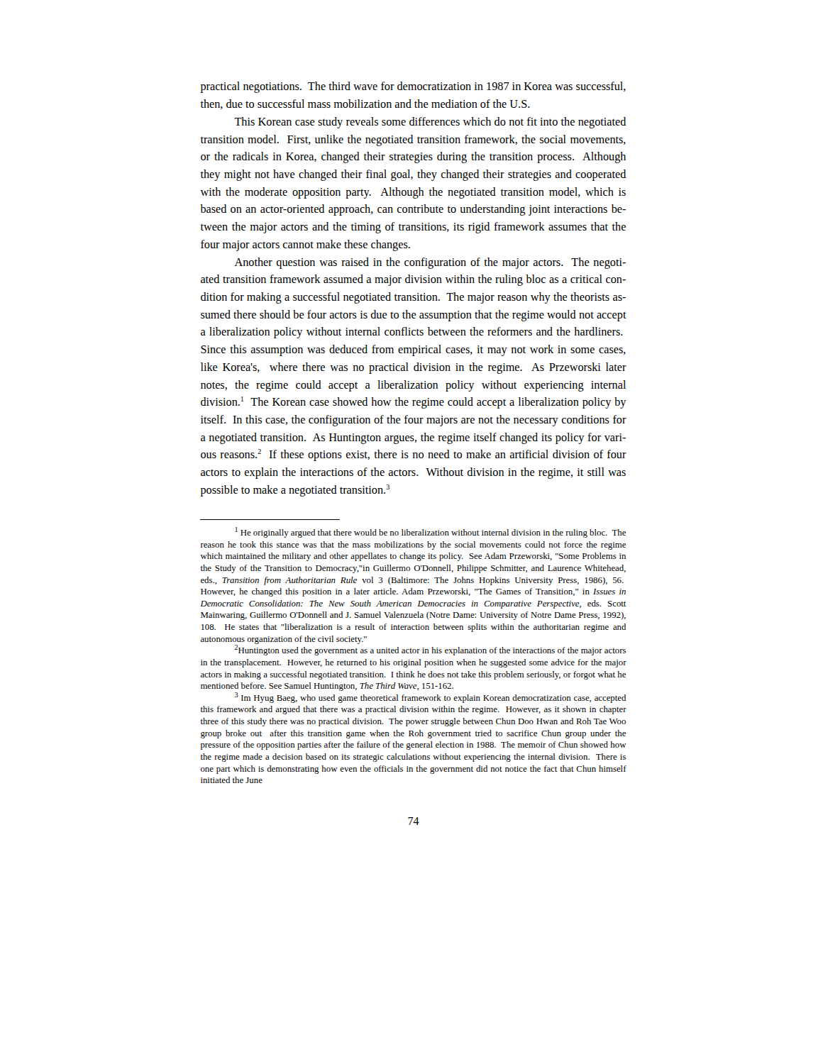practical negotiations. The third wave for democratization in 1987 in Korea was successful, then, due to successful mass mobilization and the mediation of the U.S.
This Korean case study reveals some differences which do not fit into the negotiated transition model. First, unlike the negotiated transition framework, the social movements, or the radicals in Korea, changed their strategies during the transition process. Although they might not have changed their final goal, they changed their strategies and cooperated with the moderate opposition party. Although the negotiated transition model, which is based on an actor-oriented approach, can contribute to understanding joint interactions between the major actors and the timing of transitions, its rigid framework assumes that the four major actors cannot make these changes.
Another question was raised in the configuration of the major actors. The negotiated transition framework assumed a major division within the ruling bloc as a critical condition for making a successful negotiated transition. The major reason why the theorists assumed there should be four actors is due to the assumption that the regime would not accept a liberalization policy without internal conflicts between the reformers and the hardliners. Since this assumption was deduced from empirical cases, it may not work in some cases, like Korea's, where there was no practical division in the regime. As Przeworski later notes, the regime could accept a liberalization policy without experiencing internal division.1 The Korean case showed how the regime could accept a liberalization policy by itself. In this case, the configuration of the four majors are not the necessary conditions for a negotiated transition. As Huntington argues, the regime itself changed its policy for various reasons.2 If these options exist, there is no need to make an artificial division of four actors to explain the interactions of the actors. Without division in the regime, it still was possible to make a negotiated transition.3
1 He originally argued that there would be no liberalization without internal division in the ruling bloc. The reason he took this stance was that the mass mobilizations by the social movements could not force the regime which maintained the military and other appellates to change its policy. See Adam Przeworski, "Some Problems in the Study of the Transition to Democracy,"in Guillermo O'Donnell, Philippe Schmitter, and Laurence Whitehead, eds., Transition from Authoritarian Rule vol 3 (Baltimore: The Johns Hopkins University Press, 1986), 56. However, he changed this position in a later article. Adam Przeworski, "The Games of Transition," in Issues in Democratic Consolidation: The New South American Democracies in Comparative Perspective, eds. Scott Mainwaring, Guillermo O'Donnell and J. Samuel Valenzuela (Notre Dame: University of Notre Dame Press, 1992), 108. He states that "liberalization is a result of interaction between splits within the authoritarian regime and autonomous organization of the civil society."
2 Huntington used the government as a united actor in his explanation of the interactions of the major actors in the transplacement. However, he returned to his original position when he suggested some advice for the major actors in making a successful negotiated transition. I think he does not take this problem seriously, or forgot what he mentioned before. See Samuel Huntington, The Third Wave, 151-162.
3 Im Hyug Baeg, who used game theoretical framework to explain Korean democratization case, accepted this framework and argued that there was a practical division within the regime. However, as it shown in chapter three of this study there was no practical division. The power struggle between Chun Doo Hwan and Roh Tae Woo group broke out after this transition game when the Roh government tried to sacrifice Chun group under the pressure of the opposition parties after the failure of the general election in 1988. The memoir of Chun showed how the regime made a decision based on its strategic calculations without experiencing the internal division. There is one part which is demonstrating how even the officials in the government did not notice the fact that Chun himself initiated the June
74